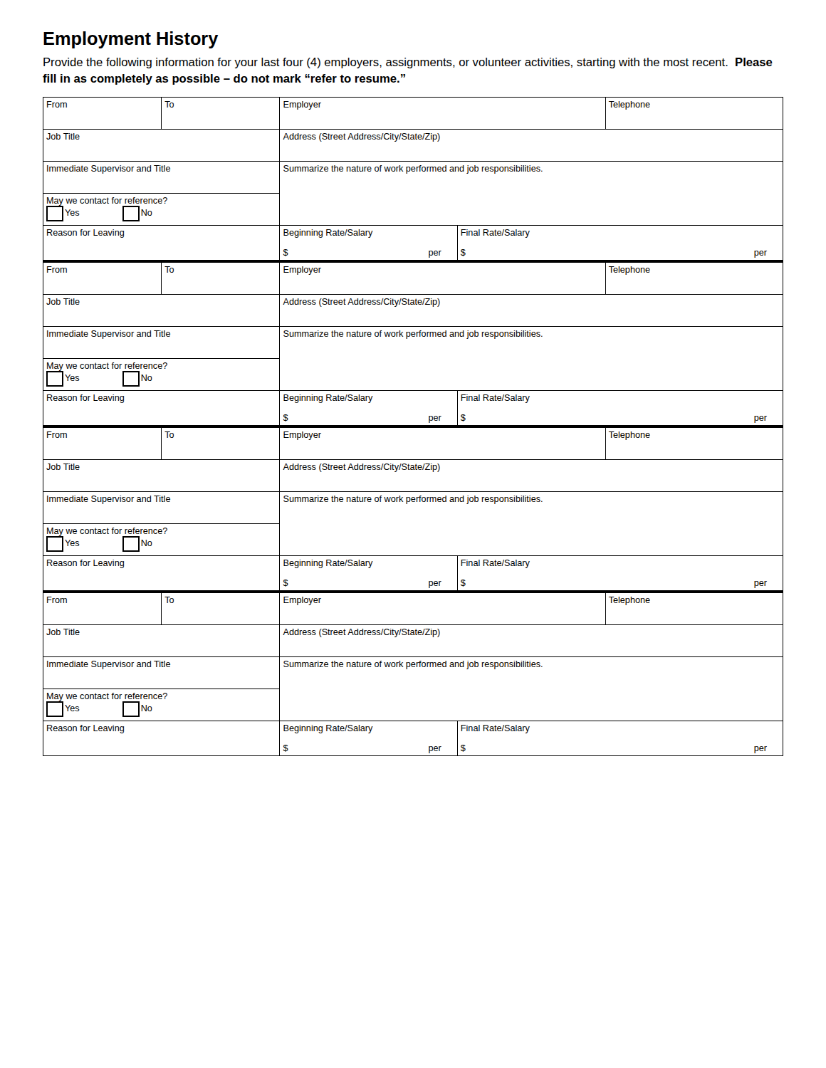Employment History
Provide the following information for your last four (4) employers, assignments, or volunteer activities, starting with the most recent. Please fill in as completely as possible – do not mark “refer to resume.”
| From | To | Employer | Telephone |
| Job Title | Address (Street Address/City/State/Zip) |
| Immediate Supervisor and Title | Summarize the nature of work performed and job responsibilities. |
| May we contact for reference? Yes No |
| Reason for Leaving | Beginning Rate/Salary $ per | Final Rate/Salary $ per |
| From | To | Employer | Telephone |
| Job Title | Address (Street Address/City/State/Zip) |
| Immediate Supervisor and Title | Summarize the nature of work performed and job responsibilities. |
| May we contact for reference? Yes No |
| Reason for Leaving | Beginning Rate/Salary $ per | Final Rate/Salary $ per |
| From | To | Employer | Telephone |
| Job Title | Address (Street Address/City/State/Zip) |
| Immediate Supervisor and Title | Summarize the nature of work performed and job responsibilities. |
| May we contact for reference? Yes No |
| Reason for Leaving | Beginning Rate/Salary $ per | Final Rate/Salary $ per |
| From | To | Employer | Telephone |
| Job Title | Address (Street Address/City/State/Zip) |
| Immediate Supervisor and Title | Summarize the nature of work performed and job responsibilities. |
| May we contact for reference? Yes No |
| Reason for Leaving | Beginning Rate/Salary $ per | Final Rate/Salary $ per |